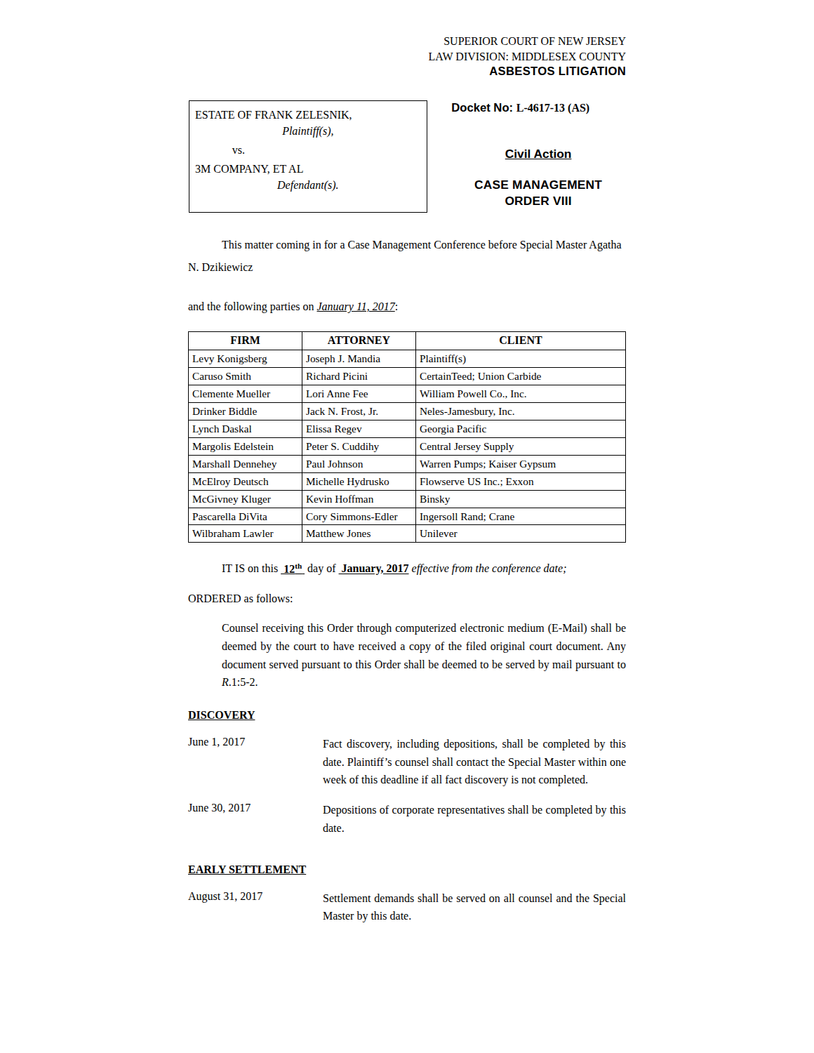SUPERIOR COURT OF NEW JERSEY
LAW DIVISION: MIDDLESEX COUNTY
ASBESTOS LITIGATION
| ESTATE OF FRANK ZELESNIK, Plaintiff(s), vs. 3M COMPANY, et al Defendant(s). | Docket No: L-4617-13 (AS) Civil Action CASE MANAGEMENT ORDER VIII |
This matter coming in for a Case Management Conference before Special Master Agatha N. Dzikiewicz
and the following parties on January 11, 2017:
| FIRM | ATTORNEY | CLIENT |
| --- | --- | --- |
| Levy Konigsberg | Joseph J. Mandia | Plaintiff(s) |
| Caruso Smith | Richard Picini | CertainTeed; Union Carbide |
| Clemente Mueller | Lori Anne Fee | William Powell Co., Inc. |
| Drinker Biddle | Jack N. Frost, Jr. | Neles-Jamesbury, Inc. |
| Lynch Daskal | Elissa Regev | Georgia Pacific |
| Margolis Edelstein | Peter S. Cuddihy | Central Jersey Supply |
| Marshall Dennehey | Paul Johnson | Warren Pumps; Kaiser Gypsum |
| McElroy Deutsch | Michelle Hydrusko | Flowserve US Inc.; Exxon |
| McGivney Kluger | Kevin Hoffman | Binsky |
| Pascarella DiVita | Cory Simmons-Edler | Ingersoll Rand; Crane |
| Wilbraham Lawler | Matthew Jones | Unilever |
IT IS on this 12th day of January, 2017 effective from the conference date;
ORDERED as follows:
Counsel receiving this Order through computerized electronic medium (E-Mail) shall be deemed by the court to have received a copy of the filed original court document. Any document served pursuant to this Order shall be deemed to be served by mail pursuant to R.1:5-2.
DISCOVERY
| June 1, 2017 | Fact discovery, including depositions, shall be completed by this date. Plaintiff’s counsel shall contact the Special Master within one week of this deadline if all fact discovery is not completed. |
| June 30, 2017 | Depositions of corporate representatives shall be completed by this date. |
EARLY SETTLEMENT
| August 31, 2017 | Settlement demands shall be served on all counsel and the Special Master by this date. |